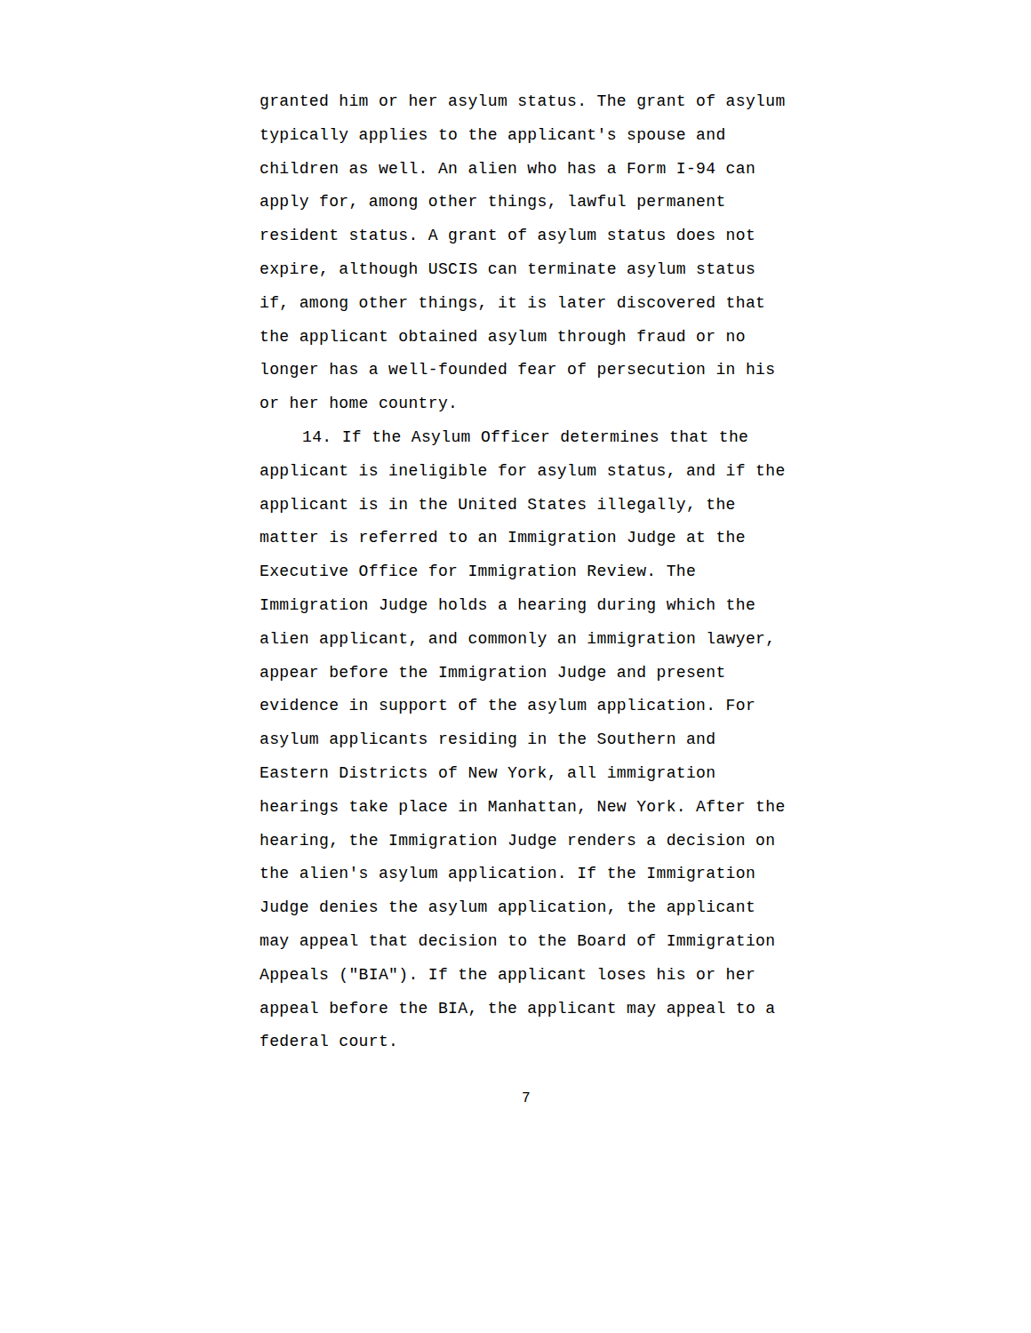granted him or her asylum status. The grant of asylum typically applies to the applicant's spouse and children as well. An alien who has a Form I-94 can apply for, among other things, lawful permanent resident status. A grant of asylum status does not expire, although USCIS can terminate asylum status if, among other things, it is later discovered that the applicant obtained asylum through fraud or no longer has a well-founded fear of persecution in his or her home country.
14. If the Asylum Officer determines that the applicant is ineligible for asylum status, and if the applicant is in the United States illegally, the matter is referred to an Immigration Judge at the Executive Office for Immigration Review. The Immigration Judge holds a hearing during which the alien applicant, and commonly an immigration lawyer, appear before the Immigration Judge and present evidence in support of the asylum application. For asylum applicants residing in the Southern and Eastern Districts of New York, all immigration hearings take place in Manhattan, New York. After the hearing, the Immigration Judge renders a decision on the alien's asylum application. If the Immigration Judge denies the asylum application, the applicant may appeal that decision to the Board of Immigration Appeals ("BIA"). If the applicant loses his or her appeal before the BIA, the applicant may appeal to a federal court.
7